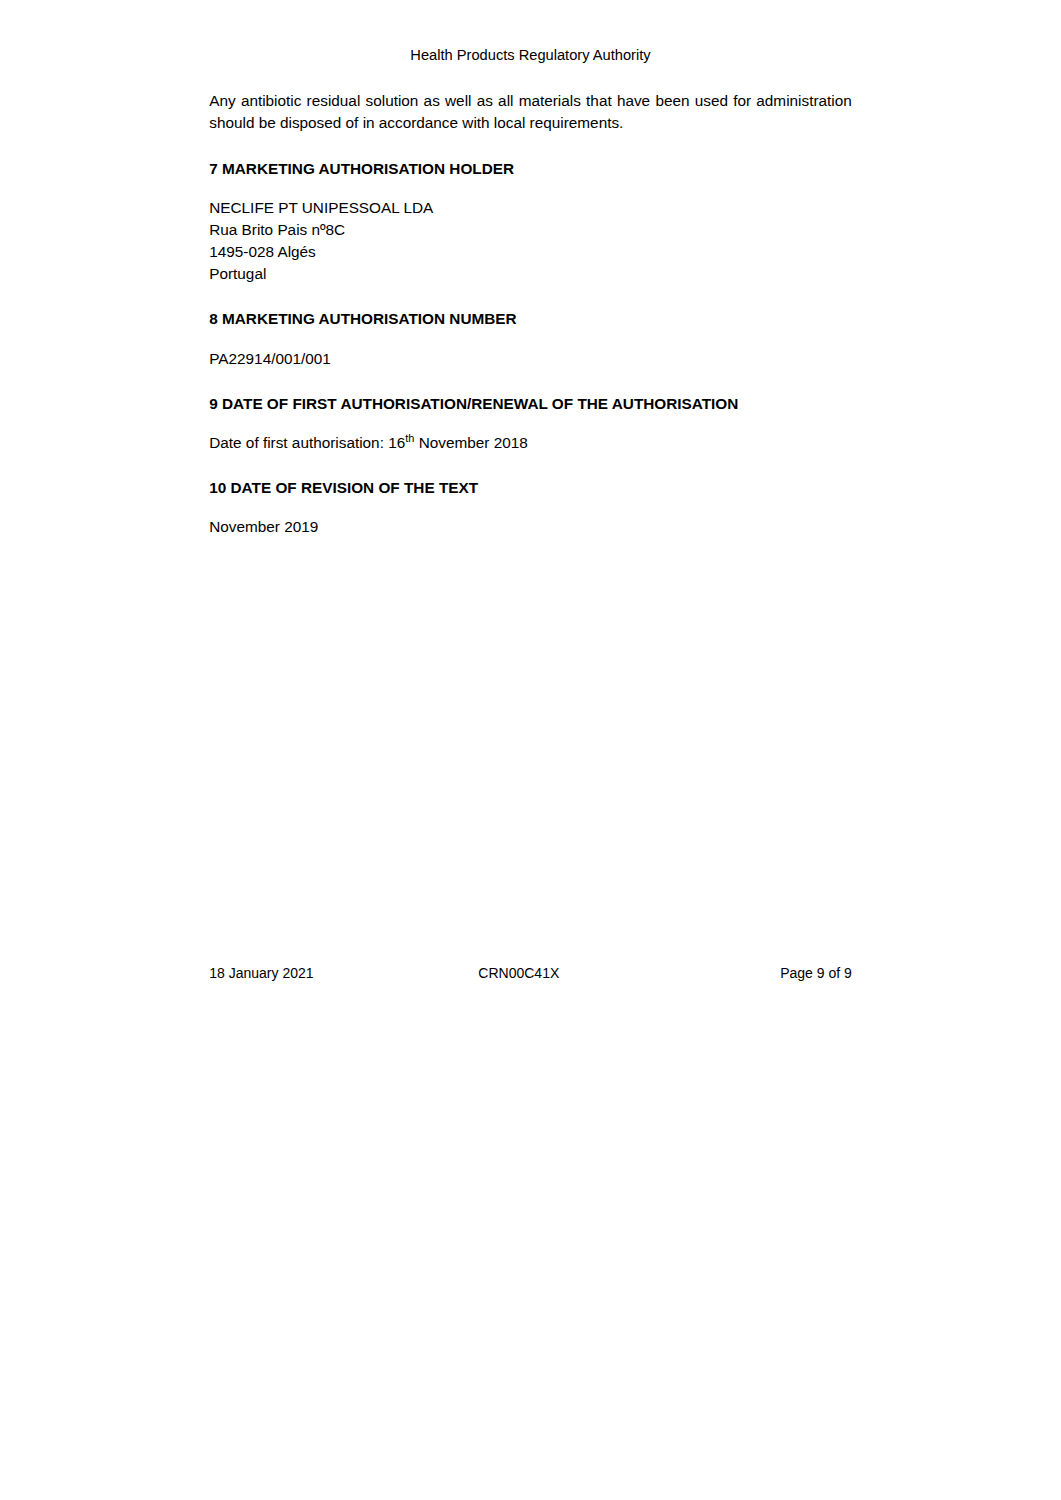Health Products Regulatory Authority
Any antibiotic residual solution as well as all materials that have been used for administration should be disposed of in accordance with local requirements.
7 MARKETING AUTHORISATION HOLDER
NECLIFE PT UNIPESSOAL LDA
Rua Brito Pais nº8C
1495-028 Algés
Portugal
8 MARKETING AUTHORISATION NUMBER
PA22914/001/001
9 DATE OF FIRST AUTHORISATION/RENEWAL OF THE AUTHORISATION
Date of first authorisation: 16th November 2018
10 DATE OF REVISION OF THE TEXT
November 2019
18 January 2021 CRN00C41X Page 9 of 9